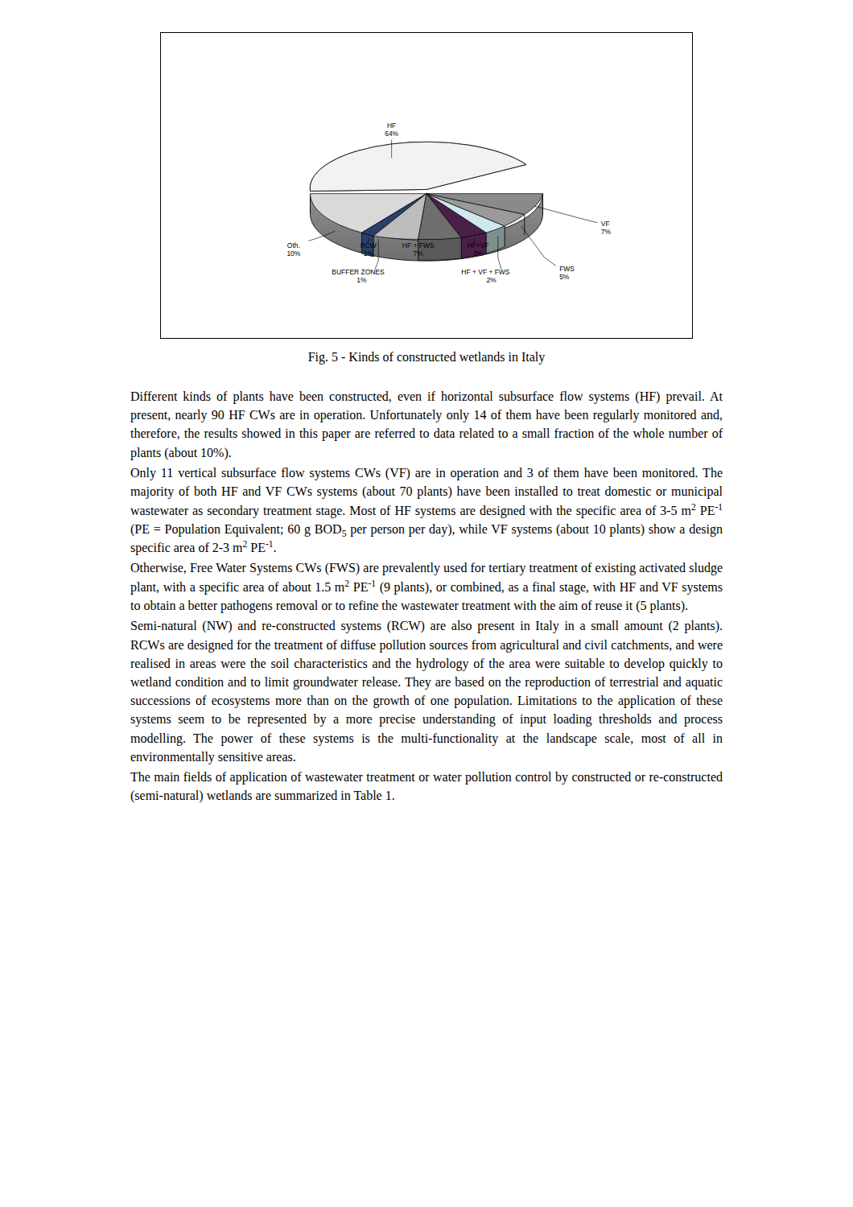HF 64% VF 7% FWS 5% HF + VF + FWS 2% HF+VF 3% HF + FWS 7% RCW 1% BUFFER ZONES 1% Oth. 10%
Fig. 5 - Kinds of constructed wetlands in Italy
Different kinds of plants have been constructed, even if horizontal subsurface flow systems (HF) prevail. At present, nearly 90 HF CWs are in operation. Unfortunately only 14 of them have been regularly monitored and, therefore, the results showed in this paper are referred to data related to a small fraction of the whole number of plants (about 10%).
Only 11 vertical subsurface flow systems CWs (VF) are in operation and 3 of them have been monitored. The majority of both HF and VF CWs systems (about 70 plants) have been installed to treat domestic or municipal wastewater as secondary treatment stage. Most of HF systems are designed with the specific area of 3-5 m2 PE-1 (PE = Population Equivalent; 60 g BOD5 per person per day), while VF systems (about 10 plants) show a design specific area of 2-3 m2 PE-1.
Otherwise, Free Water Systems CWs (FWS) are prevalently used for tertiary treatment of existing activated sludge plant, with a specific area of about 1.5 m2 PE-1 (9 plants), or combined, as a final stage, with HF and VF systems to obtain a better pathogens removal or to refine the wastewater treatment with the aim of reuse it (5 plants).
Semi-natural (NW) and re-constructed systems (RCW) are also present in Italy in a small amount (2 plants). RCWs are designed for the treatment of diffuse pollution sources from agricultural and civil catchments, and were realised in areas were the soil characteristics and the hydrology of the area were suitable to develop quickly to wetland condition and to limit groundwater release. They are based on the reproduction of terrestrial and aquatic successions of ecosystems more than on the growth of one population. Limitations to the application of these systems seem to be represented by a more precise understanding of input loading thresholds and process modelling. The power of these systems is the multi-functionality at the landscape scale, most of all in environmentally sensitive areas.
The main fields of application of wastewater treatment or water pollution control by constructed or re-constructed (semi-natural) wetlands are summarized in Table 1.